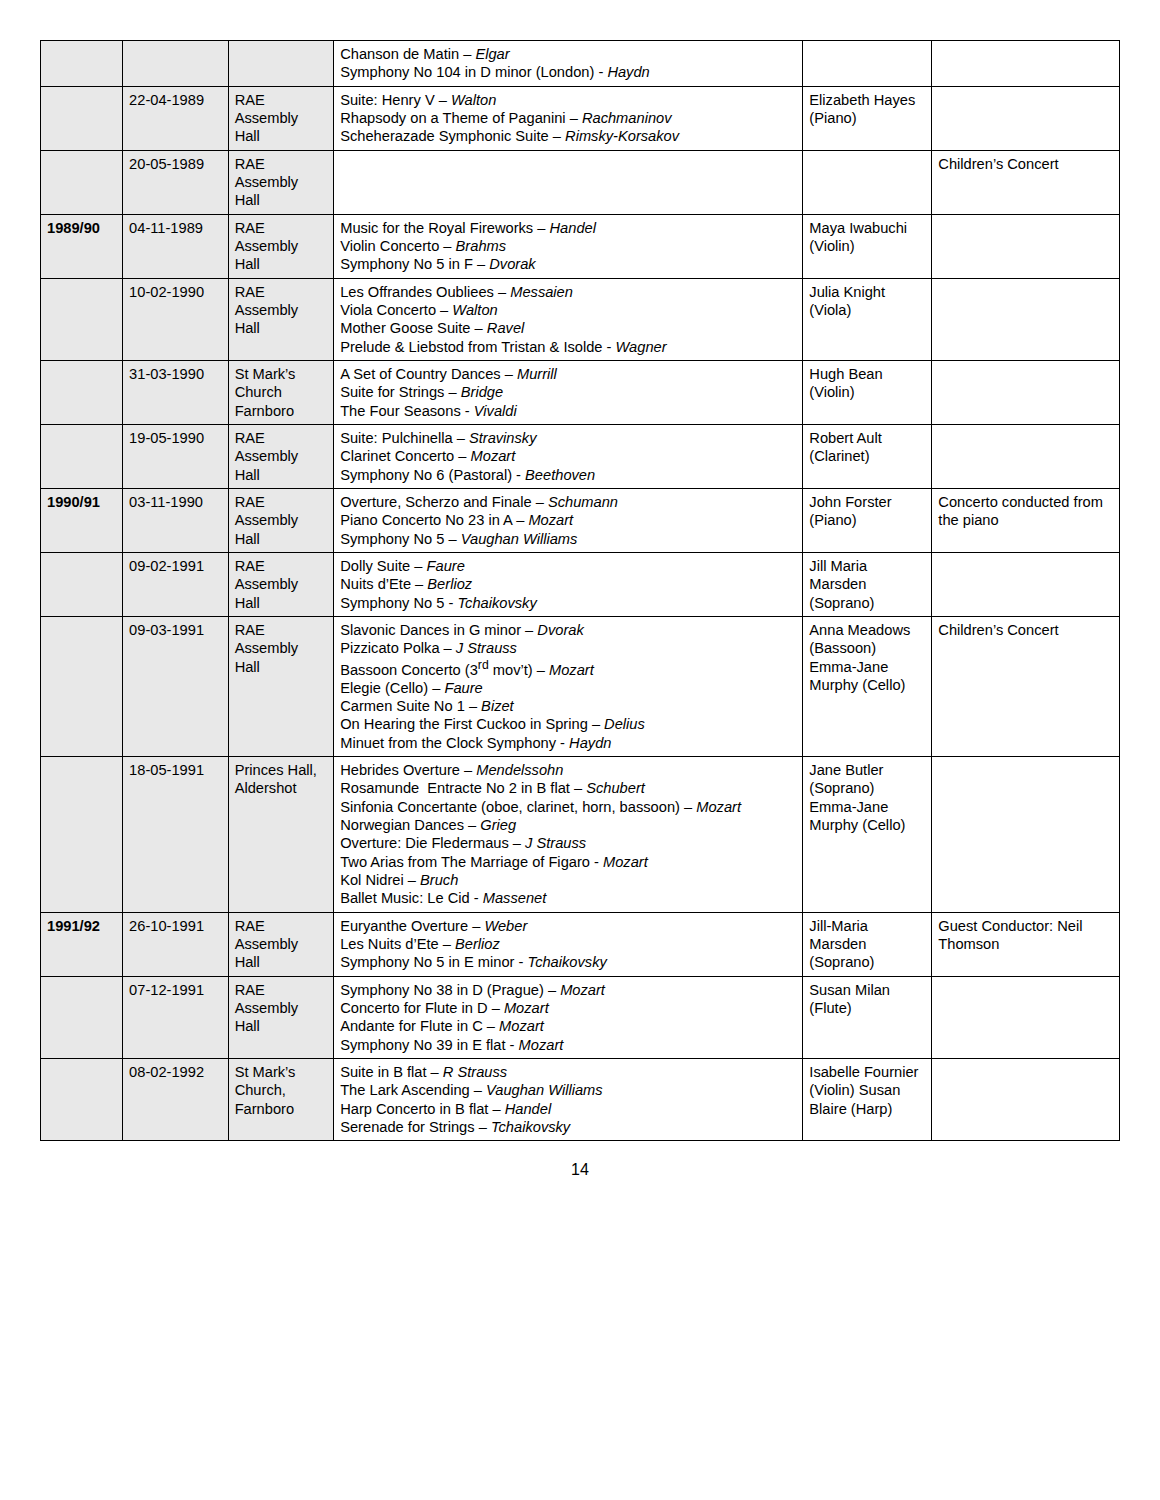| | | | Chanson de Matin – Elgar Symphony No 104 in D minor (London) - Haydn | | |
| | 22-04-1989 | RAE Assembly Hall | Suite: Henry V – Walton Rhapsody on a Theme of Paganini – Rachmaninov Scheherazade Symphonic Suite – Rimsky-Korsakov | Elizabeth Hayes (Piano) | |
| | 20-05-1989 | RAE Assembly Hall | | | Children’s Concert |
| 1989/90 | 04-11-1989 | RAE Assembly Hall | Music for the Royal Fireworks – Handel Violin Concerto – Brahms Symphony No 5 in F – Dvorak | Maya Iwabuchi (Violin) | |
| | 10-02-1990 | RAE Assembly Hall | Les Offrandes Oubliees – Messaien Viola Concerto – Walton Mother Goose Suite – Ravel Prelude & Liebstod from Tristan & Isolde - Wagner | Julia Knight (Viola) | |
| | 31-03-1990 | St Mark’s Church Farnboro | A Set of Country Dances – Murrill Suite for Strings – Bridge The Four Seasons - Vivaldi | Hugh Bean (Violin) | |
| | 19-05-1990 | RAE Assembly Hall | Suite: Pulchinella – Stravinsky Clarinet Concerto – Mozart Symphony No 6 (Pastoral) - Beethoven | Robert Ault (Clarinet) | |
| 1990/91 | 03-11-1990 | RAE Assembly Hall | Overture, Scherzo and Finale – Schumann Piano Concerto No 23 in A – Mozart Symphony No 5 – Vaughan Williams | John Forster (Piano) | Concerto conducted from the piano |
| | 09-02-1991 | RAE Assembly Hall | Dolly Suite – Faure Nuits d’Ete – Berlioz Symphony No 5 - Tchaikovsky | Jill Maria Marsden (Soprano) | |
| | 09-03-1991 | RAE Assembly Hall | Slavonic Dances in G minor – Dvorak Pizzicato Polka – J Strauss Bassoon Concerto (3 rd mov’t) – Mozart Elegie (Cello) – Faure Carmen Suite No 1 – Bizet On Hearing the First Cuckoo in Spring – Delius Minuet from the Clock Symphony - Haydn | Anna Meadows (Bassoon) Emma-Jane Murphy (Cello) | Children’s Concert |
| | 18-05-1991 | Princes Hall, Aldershot | Hebrides Overture – Mendelssohn Rosamunde Entracte No 2 in B flat – Schubert Sinfonia Concertante (oboe, clarinet, horn, bassoon) – Mozart Norwegian Dances – Grieg Overture: Die Fledermaus – J Strauss Two Arias from The Marriage of Figaro - Mozart Kol Nidrei – Bruch Ballet Music: Le Cid - Massenet | Jane Butler (Soprano) Emma-Jane Murphy (Cello) | |
| 1991/92 | 26-10-1991 | RAE Assembly Hall | Euryanthe Overture – Weber Les Nuits d’Ete – Berlioz Symphony No 5 in E minor - Tchaikovsky | Jill-Maria Marsden (Soprano) | Guest Conductor: Neil Thomson |
| | 07-12-1991 | RAE Assembly Hall | Symphony No 38 in D (Prague) – Mozart Concerto for Flute in D – Mozart Andante for Flute in C – Mozart Symphony No 39 in E flat - Mozart | Susan Milan (Flute) | |
| | 08-02-1992 | St Mark’s Church, Farnboro | Suite in B flat – R Strauss The Lark Ascending – Vaughan Williams Harp Concerto in B flat – Handel Serenade for Strings – Tchaikovsky | Isabelle Fournier (Violin) Susan Blaire (Harp) | |
14